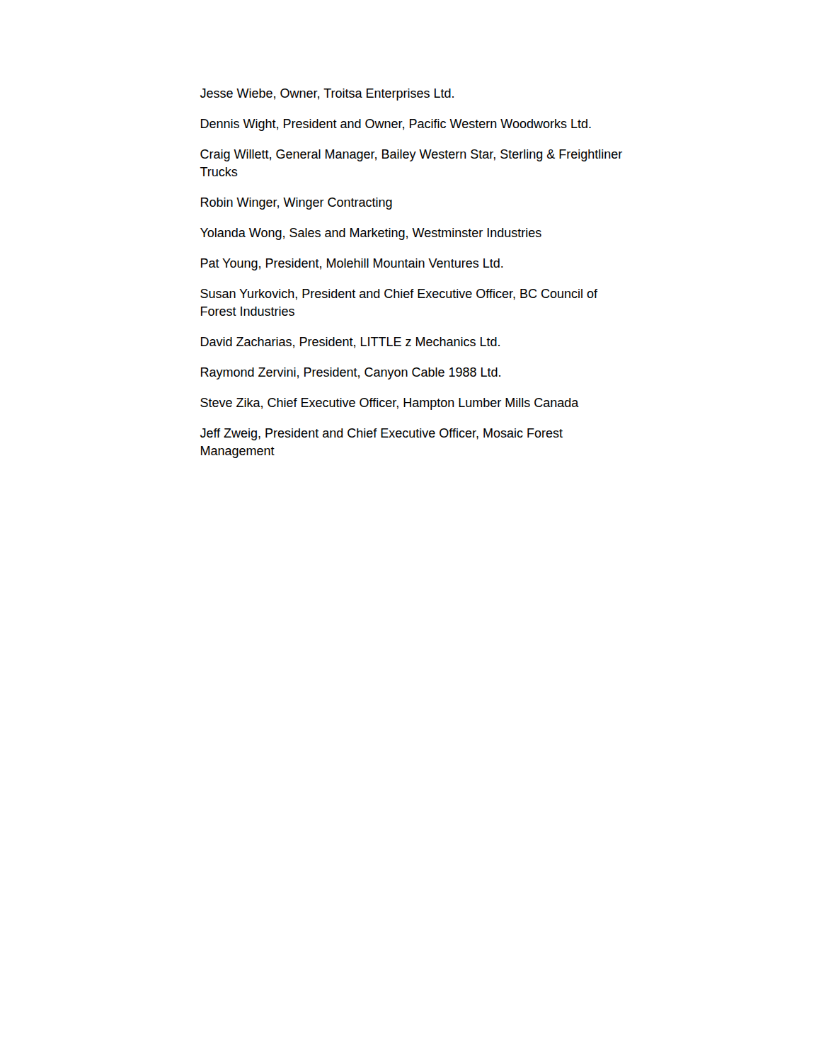Jesse Wiebe, Owner, Troitsa Enterprises Ltd.
Dennis Wight, President and Owner, Pacific Western Woodworks Ltd.
Craig Willett, General Manager, Bailey Western Star, Sterling & Freightliner Trucks
Robin Winger, Winger Contracting
Yolanda Wong, Sales and Marketing, Westminster Industries
Pat Young, President, Molehill Mountain Ventures Ltd.
Susan Yurkovich, President and Chief Executive Officer, BC Council of Forest Industries
David Zacharias, President, LITTLE z Mechanics Ltd.
Raymond Zervini, President, Canyon Cable 1988 Ltd.
Steve Zika, Chief Executive Officer, Hampton Lumber Mills Canada
Jeff Zweig, President and Chief Executive Officer, Mosaic Forest Management